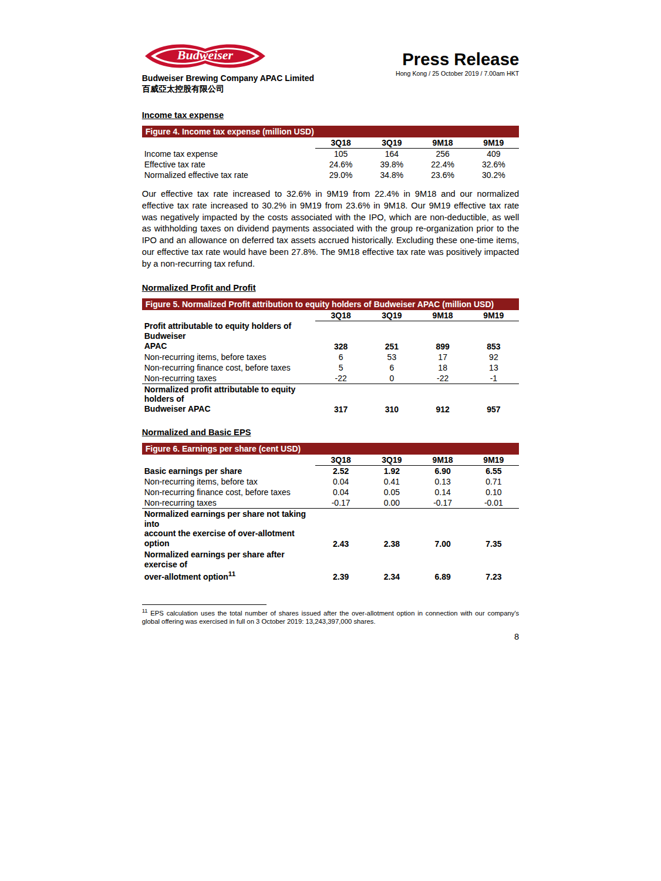Budweiser
Budweiser Brewing Company APAC Limited
百威亞太控股有限公司
Press Release
Hong Kong / 25 October 2019 / 7.00am HKT
Income tax expense
Figure 4. Income tax expense (million USD)
| | 3Q18 | 3Q19 | 9M18 | 9M19 |
| --- | --- | --- | --- | --- |
| Income tax expense | 105 | 164 | 256 | 409 |
| Effective tax rate | 24.6% | 39.8% | 22.4% | 32.6% |
| Normalized effective tax rate | 29.0% | 34.8% | 23.6% | 30.2% |
Our effective tax rate increased to 32.6% in 9M19 from 22.4% in 9M18 and our normalized effective tax rate increased to 30.2% in 9M19 from 23.6% in 9M18. Our 9M19 effective tax rate was negatively impacted by the costs associated with the IPO, which are non-deductible, as well as withholding taxes on dividend payments associated with the group re-organization prior to the IPO and an allowance on deferred tax assets accrued historically. Excluding these one-time items, our effective tax rate would have been 27.8%. The 9M18 effective tax rate was positively impacted by a non-recurring tax refund.
Normalized Profit and Profit
Figure 5. Normalized Profit attribution to equity holders of Budweiser APAC (million USD)
| | 3Q18 | 3Q19 | 9M18 | 9M19 |
| --- | --- | --- | --- | --- |
| Profit attributable to equity holders of Budweiser APAC | 328 | 251 | 899 | 853 |
| Non-recurring items, before taxes | 6 | 53 | 17 | 92 |
| Non-recurring finance cost, before taxes | 5 | 6 | 18 | 13 |
| Non-recurring taxes | -22 | 0 | -22 | -1 |
| Normalized profit attributable to equity holders of Budweiser APAC | 317 | 310 | 912 | 957 |
Normalized and Basic EPS
Figure 6. Earnings per share (cent USD)
| | 3Q18 | 3Q19 | 9M18 | 9M19 |
| --- | --- | --- | --- | --- |
| Basic earnings per share | 2.52 | 1.92 | 6.90 | 6.55 |
| Non-recurring items, before tax | 0.04 | 0.41 | 0.13 | 0.71 |
| Non-recurring finance cost, before taxes | 0.04 | 0.05 | 0.14 | 0.10 |
| Non-recurring taxes | -0.17 | 0.00 | -0.17 | -0.01 |
| Normalized earnings per share not taking into account the exercise of over-allotment option | 2.43 | 2.38 | 7.00 | 7.35 |
| Normalized earnings per share after exercise of over-allotment option 11 | 2.39 | 2.34 | 6.89 | 7.23 |
11 EPS calculation uses the total number of shares issued after the over-allotment option in connection with our company's global offering was exercised in full on 3 October 2019: 13,243,397,000 shares.
8